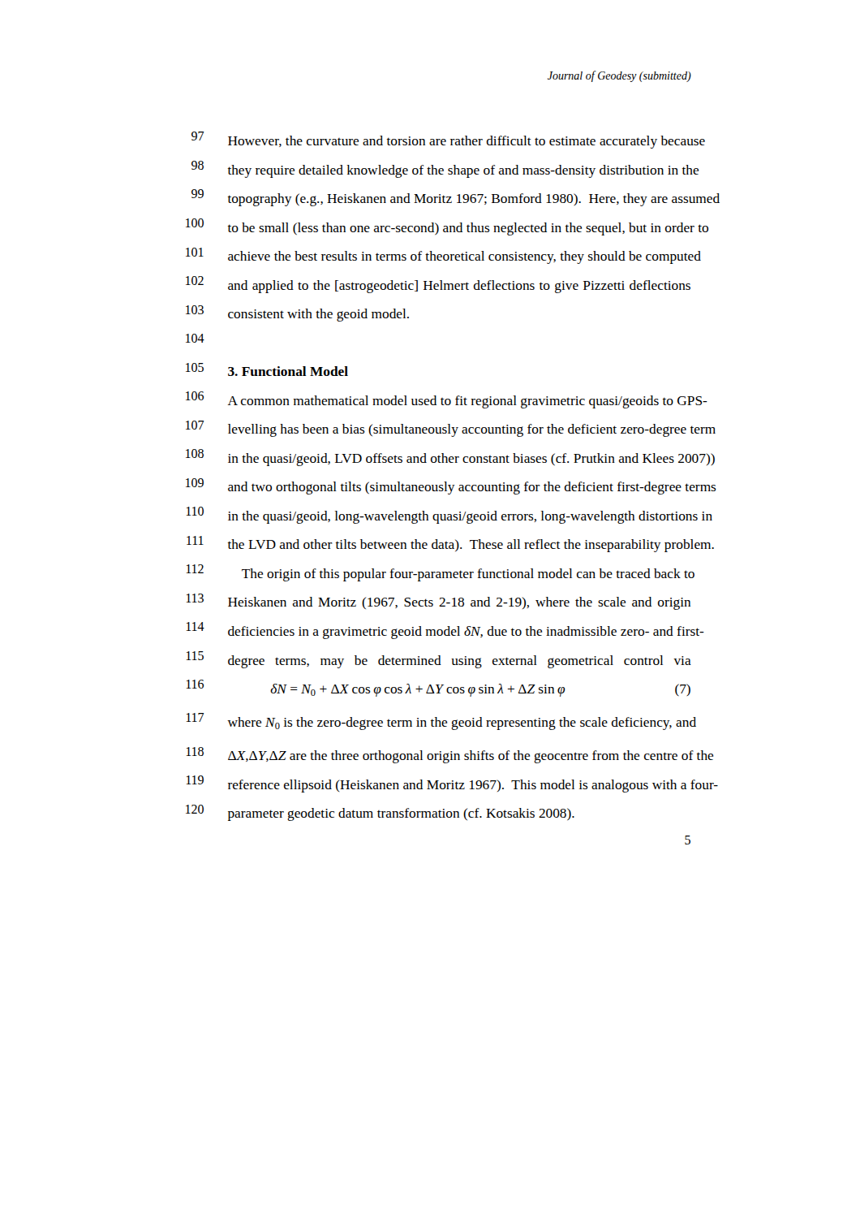Journal of Geodesy (submitted)
However, the curvature and torsion are rather difficult to estimate accurately because
they require detailed knowledge of the shape of and mass-density distribution in the
topography (e.g., Heiskanen and Moritz 1967; Bomford 1980). Here, they are assumed
to be small (less than one arc-second) and thus neglected in the sequel, but in order to
achieve the best results in terms of theoretical consistency, they should be computed
and applied to the [astrogeodetic] Helmert deflections to give Pizzetti deflections
consistent with the geoid model.
3. Functional Model
A common mathematical model used to fit regional gravimetric quasi/geoids to GPS-
levelling has been a bias (simultaneously accounting for the deficient zero-degree term
in the quasi/geoid, LVD offsets and other constant biases (cf. Prutkin and Klees 2007))
and two orthogonal tilts (simultaneously accounting for the deficient first-degree terms
in the quasi/geoid, long-wavelength quasi/geoid errors, long-wavelength distortions in
the LVD and other tilts between the data). These all reflect the inseparability problem.
The origin of this popular four-parameter functional model can be traced back to
Heiskanen and Moritz (1967, Sects 2-18 and 2-19), where the scale and origin
deficiencies in a gravimetric geoid model δN, due to the inadmissible zero- and first-
degree terms, may be determined using external geometrical control via
δN = N 0 + ΔX cos φ cos λ + ΔY cos φ sin λ + ΔZ sin φ (7)
where N 0 is the zero-degree term in the geoid representing the scale deficiency, and
ΔX,ΔY,ΔZ are the three orthogonal origin shifts of the geocentre from the centre of the
reference ellipsoid (Heiskanen and Moritz 1967). This model is analogous with a four-
parameter geodetic datum transformation (cf. Kotsakis 2008).
5